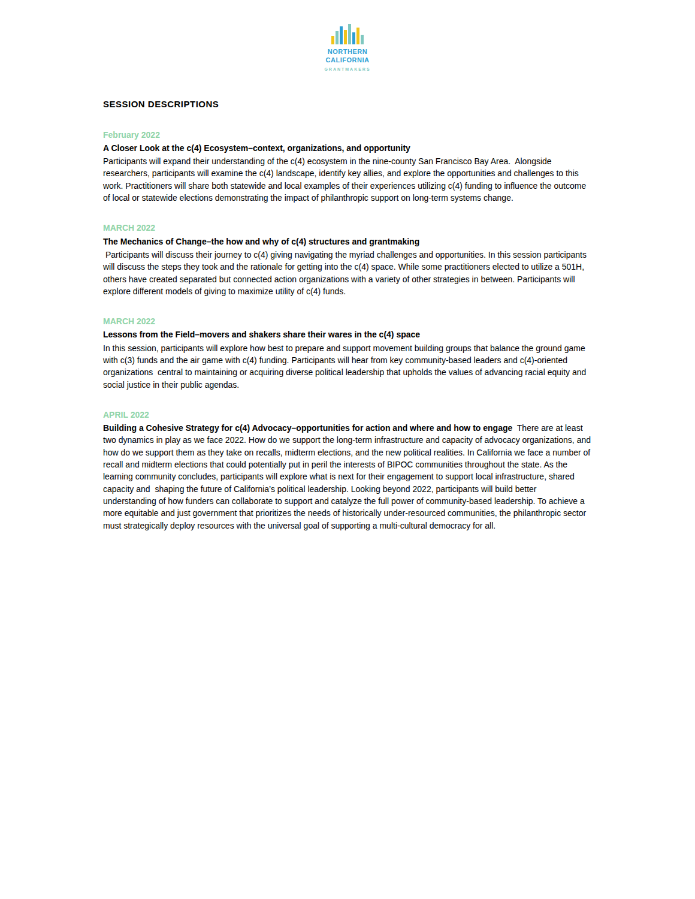NORTHERN
CALIFORNIA
GRANTMAKERS
SESSION DESCRIPTIONS
February 2022
A Closer Look at the c(4) Ecosystem–context, organizations, and opportunity
Participants will expand their understanding of the c(4) ecosystem in the nine-county San Francisco Bay Area. Alongside researchers, participants will examine the c(4) landscape, identify key allies, and explore the opportunities and challenges to this work. Practitioners will share both statewide and local examples of their experiences utilizing c(4) funding to influence the outcome of local or statewide elections demonstrating the impact of philanthropic support on long-term systems change.
MARCH 2022
The Mechanics of Change–the how and why of c(4) structures and grantmaking
Participants will discuss their journey to c(4) giving navigating the myriad challenges and opportunities. In this session participants will discuss the steps they took and the rationale for getting into the c(4) space. While some practitioners elected to utilize a 501H, others have created separated but connected action organizations with a variety of other strategies in between. Participants will explore different models of giving to maximize utility of c(4) funds.
MARCH 2022
Lessons from the Field–movers and shakers share their wares in the c(4) space
In this session, participants will explore how best to prepare and support movement building groups that balance the ground game with c(3) funds and the air game with c(4) funding. Participants will hear from key community-based leaders and c(4)-oriented organizations central to maintaining or acquiring diverse political leadership that upholds the values of advancing racial equity and social justice in their public agendas.
APRIL 2022
Building a Cohesive Strategy for c(4) Advocacy–opportunities for action and where and how to engage There are at least two dynamics in play as we face 2022. How do we support the long-term infrastructure and capacity of advocacy organizations, and how do we support them as they take on recalls, midterm elections, and the new political realities. In California we face a number of recall and midterm elections that could potentially put in peril the interests of BIPOC communities throughout the state. As the learning community concludes, participants will explore what is next for their engagement to support local infrastructure, shared capacity and shaping the future of California’s political leadership. Looking beyond 2022, participants will build better understanding of how funders can collaborate to support and catalyze the full power of community-based leadership. To achieve a more equitable and just government that prioritizes the needs of historically under-resourced communities, the philanthropic sector must strategically deploy resources with the universal goal of supporting a multi-cultural democracy for all.